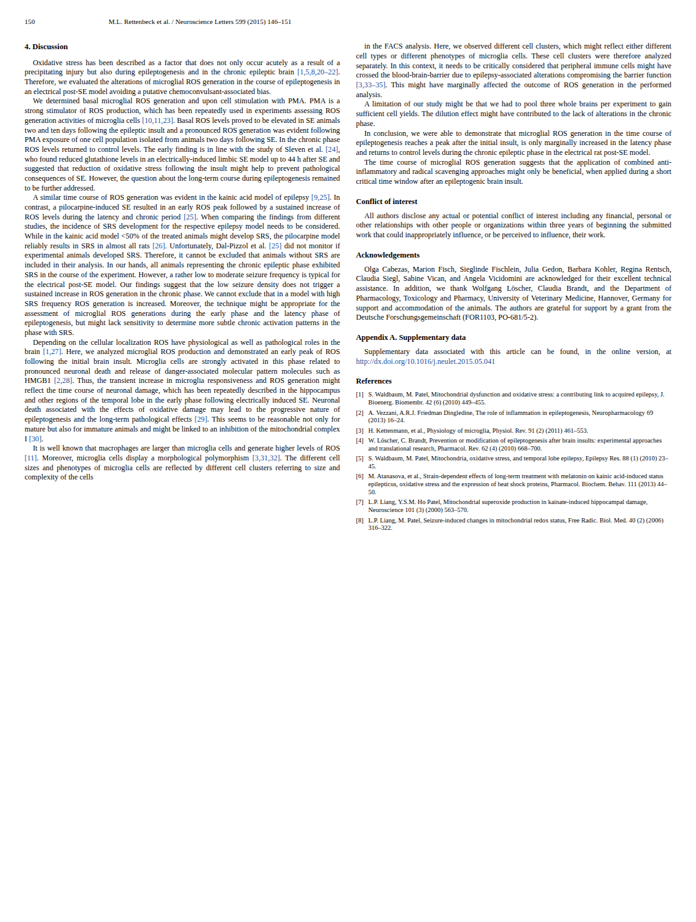150 M.L. Rettenbeck et al. / Neuroscience Letters 599 (2015) 146–151
4. Discussion
Oxidative stress has been described as a factor that does not only occur acutely as a result of a precipitating injury but also during epileptogenesis and in the chronic epileptic brain [1,5,8,20–22]. Therefore, we evaluated the alterations of microglial ROS generation in the course of epileptogenesis in an electrical post-SE model avoiding a putative chemoconvulsant-associated bias.
We determined basal microglial ROS generation and upon cell stimulation with PMA. PMA is a strong stimulator of ROS production, which has been repeatedly used in experiments assessing ROS generation activities of microglia cells [10,11,23]. Basal ROS levels proved to be elevated in SE animals two and ten days following the epileptic insult and a pronounced ROS generation was evident following PMA exposure of one cell population isolated from animals two days following SE. In the chronic phase ROS levels returned to control levels. The early finding is in line with the study of Sleven et al. [24], who found reduced glutathione levels in an electrically-induced limbic SE model up to 44 h after SE and suggested that reduction of oxidative stress following the insult might help to prevent pathological consequences of SE. However, the question about the long-term course during epileptogenesis remained to be further addressed.
A similar time course of ROS generation was evident in the kainic acid model of epilepsy [9,25]. In contrast, a pilocarpine-induced SE resulted in an early ROS peak followed by a sustained increase of ROS levels during the latency and chronic period [25]. When comparing the findings from different studies, the incidence of SRS development for the respective epilepsy model needs to be considered. While in the kainic acid model <50% of the treated animals might develop SRS, the pilocarpine model reliably results in SRS in almost all rats [26]. Unfortunately, Dal-Pizzol et al. [25] did not monitor if experimental animals developed SRS. Therefore, it cannot be excluded that animals without SRS are included in their analysis. In our hands, all animals representing the chronic epileptic phase exhibited SRS in the course of the experiment. However, a rather low to moderate seizure frequency is typical for the electrical post-SE model. Our findings suggest that the low seizure density does not trigger a sustained increase in ROS generation in the chronic phase. We cannot exclude that in a model with high SRS frequency ROS generation is increased. Moreover, the technique might be appropriate for the assessment of microglial ROS generations during the early phase and the latency phase of epileptogenesis, but might lack sensitivity to determine more subtle chronic activation patterns in the phase with SRS.
Depending on the cellular localization ROS have physiological as well as pathological roles in the brain [1,27]. Here, we analyzed microglial ROS production and demonstrated an early peak of ROS following the initial brain insult. Microglia cells are strongly activated in this phase related to pronounced neuronal death and release of danger-associated molecular pattern molecules such as HMGB1 [2,28]. Thus, the transient increase in microglia responsiveness and ROS generation might reflect the time course of neuronal damage, which has been repeatedly described in the hippocampus and other regions of the temporal lobe in the early phase following electrically induced SE. Neuronal death associated with the effects of oxidative damage may lead to the progressive nature of epileptogenesis and the long-term pathological effects [29]. This seems to be reasonable not only for mature but also for immature animals and might be linked to an inhibition of the mitochondrial complex I [30].
It is well known that macrophages are larger than microglia cells and generate higher levels of ROS [11]. Moreover, microglia cells display a morphological polymorphism [3,31,32]. The different cell sizes and phenotypes of microglia cells are reflected by different cell clusters referring to size and complexity of the cells
in the FACS analysis. Here, we observed different cell clusters, which might reflect either different cell types or different phenotypes of microglia cells. These cell clusters were therefore analyzed separately. In this context, it needs to be critically considered that peripheral immune cells might have crossed the blood-brain-barrier due to epilepsy-associated alterations compromising the barrier function [3,33–35]. This might have marginally affected the outcome of ROS generation in the performed analysis.
A limitation of our study might be that we had to pool three whole brains per experiment to gain sufficient cell yields. The dilution effect might have contributed to the lack of alterations in the chronic phase.
In conclusion, we were able to demonstrate that microglial ROS generation in the time course of epileptogenesis reaches a peak after the initial insult, is only marginally increased in the latency phase and returns to control levels during the chronic epileptic phase in the electrical rat post-SE model.
The time course of microglial ROS generation suggests that the application of combined anti-inflammatory and radical scavenging approaches might only be beneficial, when applied during a short critical time window after an epileptogenic brain insult.
Conflict of interest
All authors disclose any actual or potential conflict of interest including any financial, personal or other relationships with other people or organizations within three years of beginning the submitted work that could inappropriately influence, or be perceived to influence, their work.
Acknowledgements
Olga Cabezas, Marion Fisch, Sieglinde Fischlein, Julia Gedon, Barbara Kohler, Regina Rentsch, Claudia Siegl, Sabine Vican, and Angela Vicidomini are acknowledged for their excellent technical assistance. In addition, we thank Wolfgang Löscher, Claudia Brandt, and the Department of Pharmacology, Toxicology and Pharmacy, University of Veterinary Medicine, Hannover, Germany for support and accommodation of the animals. The authors are grateful for support by a grant from the Deutsche Forschungsgemeinschaft (FOR1103, PO-681/5-2).
Appendix A. Supplementary data
Supplementary data associated with this article can be found, in the online version, at http://dx.doi.org/10.1016/j.neulet.2015.05.041
References
[1] S. Waldbaum, M. Patel, Mitochondrial dysfunction and oxidative stress: a contributing link to acquired epilepsy, J. Bioenerg. Biomembr. 42 (6) (2010) 449–455.
[2] A. Vezzani, A.R.J. Friedman Dingledine, The role of inflammation in epileptogenesis, Neuropharmacology 69 (2013) 16–24.
[3] H. Kettenmann, et al., Physiology of microglia, Physiol. Rev. 91 (2) (2011) 461–553.
[4] W. Löscher, C. Brandt, Prevention or modification of epileptogenesis after brain insults: experimental approaches and translational research, Pharmacol. Rev. 62 (4) (2010) 668–700.
[5] S. Waldbaum, M. Patel, Mitochondria, oxidative stress, and temporal lobe epilepsy, Epilepsy Res. 88 (1) (2010) 23–45.
[6] M. Atanasova, et al., Strain-dependent effects of long-term treatment with melatonin on kainic acid-induced status epilepticus, oxidative stress and the expression of heat shock proteins, Pharmacol. Biochem. Behav. 111 (2013) 44–50.
[7] L.P. Liang, Y.S.M. Ho Patel, Mitochondrial superoxide production in kainate-induced hippocampal damage, Neuroscience 101 (3) (2000) 563–570.
[8] L.P. Liang, M. Patel, Seizure-induced changes in mitochondrial redox status, Free Radic. Biol. Med. 40 (2) (2006) 316–322.